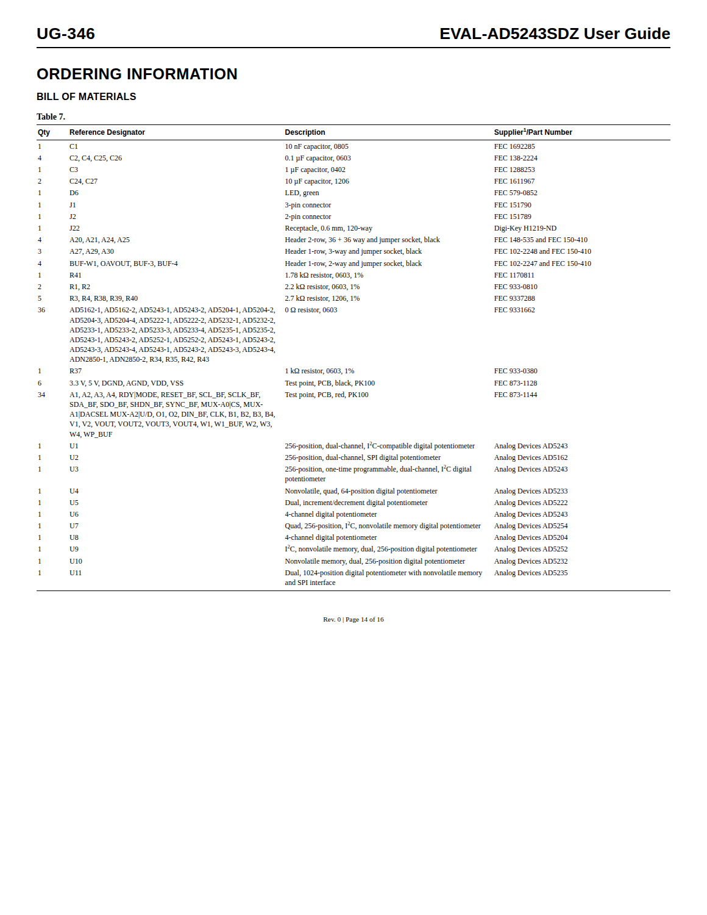UG-346 EVAL-AD5243SDZ User Guide
ORDERING INFORMATION
BILL OF MATERIALS
Table 7.
| Qty | Reference Designator | Description | Supplier 1 /Part Number |
| --- | --- | --- | --- |
| 1 | C1 | 10 nF capacitor, 0805 | FEC 1692285 |
| 4 | C2, C4, C25, C26 | 0.1 µF capacitor, 0603 | FEC 138-2224 |
| 1 | C3 | 1 µF capacitor, 0402 | FEC 1288253 |
| 2 | C24, C27 | 10 µF capacitor, 1206 | FEC 1611967 |
| 1 | D6 | LED, green | FEC 579-0852 |
| 1 | J1 | 3-pin connector | FEC 151790 |
| 1 | J2 | 2-pin connector | FEC 151789 |
| 1 | J22 | Receptacle, 0.6 mm, 120-way | Digi-Key H1219-ND |
| 4 | A20, A21, A24, A25 | Header 2-row, 36 + 36 way and jumper socket, black | FEC 148-535 and FEC 150-410 |
| 3 | A27, A29, A30 | Header 1-row, 3-way and jumper socket, black | FEC 102-2248 and FEC 150-410 |
| 4 | BUF-W1, OAVOUT, BUF-3, BUF-4 | Header 1-row, 2-way and jumper socket, black | FEC 102-2247 and FEC 150-410 |
| 1 | R41 | 1.78 kΩ resistor, 0603, 1% | FEC 1170811 |
| 2 | R1, R2 | 2.2 kΩ resistor, 0603, 1% | FEC 933-0810 |
| 5 | R3, R4, R38, R39, R40 | 2.7 kΩ resistor, 1206, 1% | FEC 9337288 |
| 36 | AD5162-1, AD5162-2, AD5243-1, AD5243-2, AD5204-1, AD5204-2, AD5204-3, AD5204-4, AD5222-1, AD5222-2, AD5232-1, AD5232-2, AD5233-1, AD5233-2, AD5233-3, AD5233-4, AD5235-1, AD5235-2, AD5243-1, AD5243-2, AD5252-1, AD5252-2, AD5243-1, AD5243-2, AD5243-3, AD5243-4, AD5243-1, AD5243-2, AD5243-3, AD5243-4, ADN2850-1, ADN2850-2, R34, R35, R42, R43 | 0 Ω resistor, 0603 | FEC 9331662 |
| 1 | R37 | 1 kΩ resistor, 0603, 1% | FEC 933-0380 |
| 6 | 3.3 V, 5 V, DGND, AGND, VDD, VSS | Test point, PCB, black, PK100 | FEC 873-1128 |
| 34 | A1, A2, A3, A4, RDY/MODE, RESET_BF, SCL_BF, SCLK_BF, SDA_BF, SDO_BF, SHDN_BF, SYNC_BF, MUX-A0/CS, MUX-A1/DACSEL MUX-A2/U/D, O1, O2, DIN_BF, CLK, B1, B2, B3, B4, V1, V2, VOUT, VOUT2, VOUT3, VOUT4, W1, W1_BUF, W2, W3, W4, WP_BUF | Test point, PCB, red, PK100 | FEC 873-1144 |
| 1 | U1 | 256-position, dual-channel, I 2 C-compatible digital potentiometer | Analog Devices AD5243 |
| 1 | U2 | 256-position, dual-channel, SPI digital potentiometer | Analog Devices AD5162 |
| 1 | U3 | 256-position, one-time programmable, dual-channel, I 2 C digital potentiometer | Analog Devices AD5243 |
| 1 | U4 | Nonvolatile, quad, 64-position digital potentiometer | Analog Devices AD5233 |
| 1 | U5 | Dual, increment/decrement digital potentiometer | Analog Devices AD5222 |
| 1 | U6 | 4-channel digital potentiometer | Analog Devices AD5243 |
| 1 | U7 | Quad, 256-position, I 2 C, nonvolatile memory digital potentiometer | Analog Devices AD5254 |
| 1 | U8 | 4-channel digital potentiometer | Analog Devices AD5204 |
| 1 | U9 | I 2 C, nonvolatile memory, dual, 256-position digital potentiometer | Analog Devices AD5252 |
| 1 | U10 | Nonvolatile memory, dual, 256-position digital potentiometer | Analog Devices AD5232 |
| 1 | U11 | Dual, 1024-position digital potentiometer with nonvolatile memory and SPI interface | Analog Devices AD5235 |
Rev. 0 | Page 14 of 16